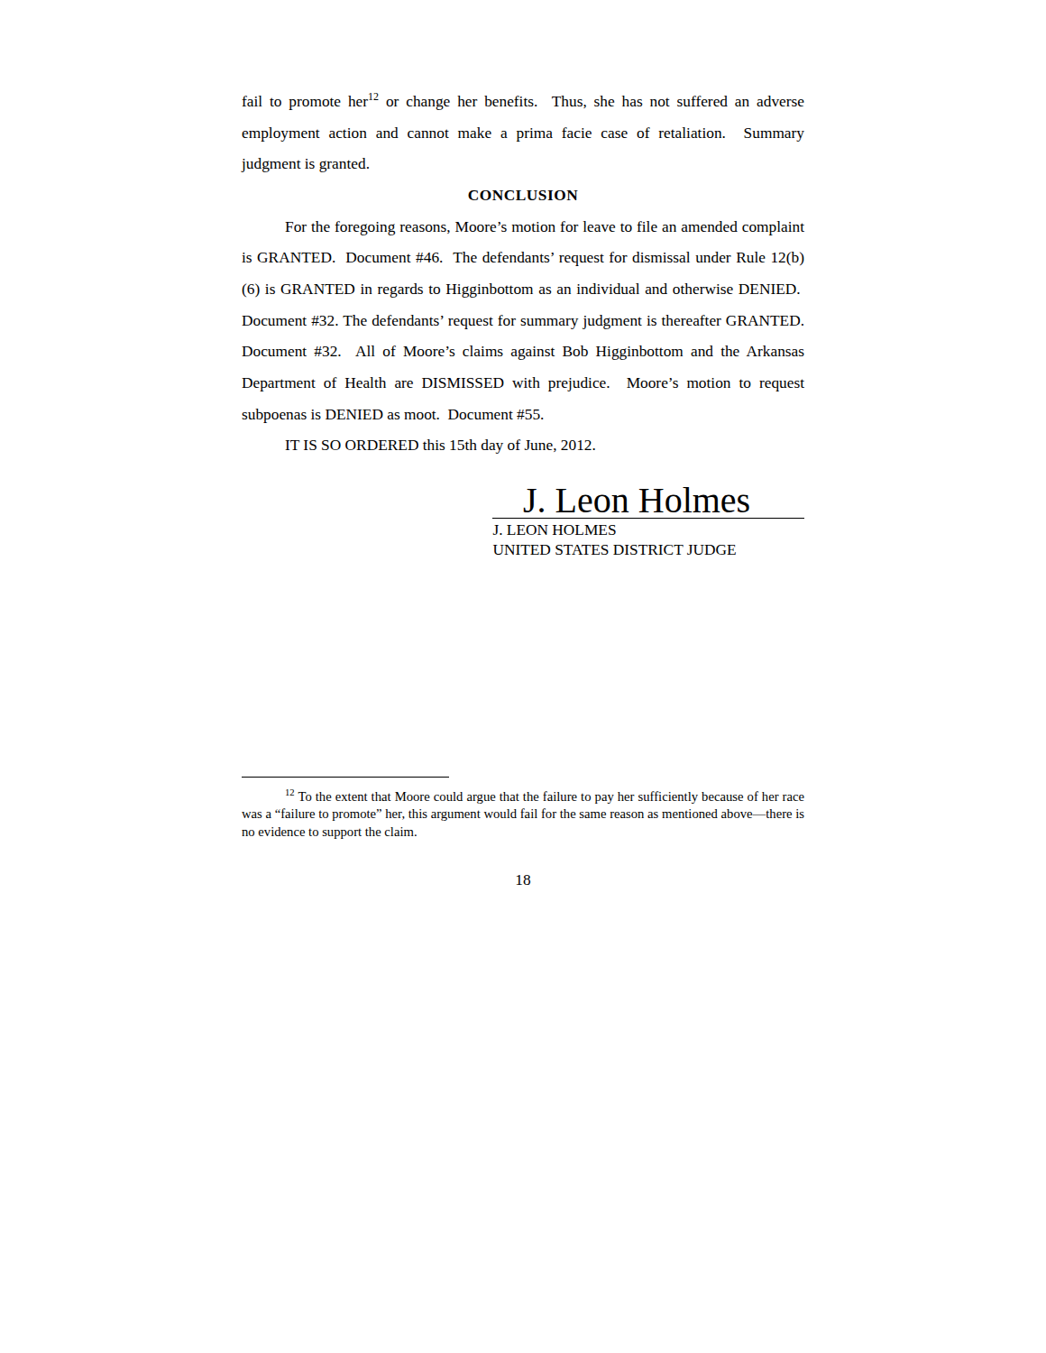fail to promote her12 or change her benefits. Thus, she has not suffered an adverse employment action and cannot make a prima facie case of retaliation. Summary judgment is granted.
CONCLUSION
For the foregoing reasons, Moore’s motion for leave to file an amended complaint is GRANTED. Document #46. The defendants’ request for dismissal under Rule 12(b)(6) is GRANTED in regards to Higginbottom as an individual and otherwise DENIED. Document #32. The defendants’ request for summary judgment is thereafter GRANTED. Document #32. All of Moore’s claims against Bob Higginbottom and the Arkansas Department of Health are DISMISSED with prejudice. Moore’s motion to request subpoenas is DENIED as moot. Document #55.
IT IS SO ORDERED this 15th day of June, 2012.
J. Leon Holmes
J. LEON HOLMES
UNITED STATES DISTRICT JUDGE
12 To the extent that Moore could argue that the failure to pay her sufficiently because of her race was a “failure to promote” her, this argument would fail for the same reason as mentioned above—there is no evidence to support the claim.
18